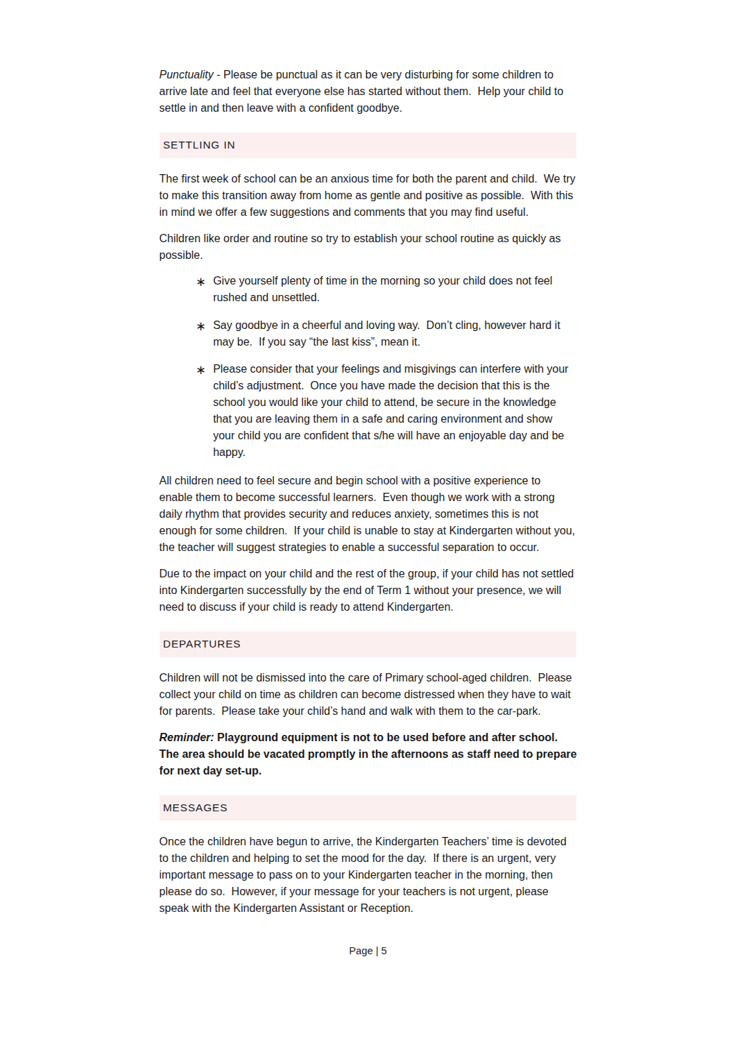Punctuality - Please be punctual as it can be very disturbing for some children to arrive late and feel that everyone else has started without them. Help your child to settle in and then leave with a confident goodbye.
Settling In
The first week of school can be an anxious time for both the parent and child. We try to make this transition away from home as gentle and positive as possible. With this in mind we offer a few suggestions and comments that you may find useful.
Children like order and routine so try to establish your school routine as quickly as possible.
Give yourself plenty of time in the morning so your child does not feel rushed and unsettled.
Say goodbye in a cheerful and loving way. Don’t cling, however hard it may be. If you say “the last kiss”, mean it.
Please consider that your feelings and misgivings can interfere with your child’s adjustment. Once you have made the decision that this is the school you would like your child to attend, be secure in the knowledge that you are leaving them in a safe and caring environment and show your child you are confident that s/he will have an enjoyable day and be happy.
All children need to feel secure and begin school with a positive experience to enable them to become successful learners. Even though we work with a strong daily rhythm that provides security and reduces anxiety, sometimes this is not enough for some children. If your child is unable to stay at Kindergarten without you, the teacher will suggest strategies to enable a successful separation to occur.
Due to the impact on your child and the rest of the group, if your child has not settled into Kindergarten successfully by the end of Term 1 without your presence, we will need to discuss if your child is ready to attend Kindergarten.
Departures
Children will not be dismissed into the care of Primary school-aged children. Please collect your child on time as children can become distressed when they have to wait for parents. Please take your child’s hand and walk with them to the car-park.
Reminder: Playground equipment is not to be used before and after school. The area should be vacated promptly in the afternoons as staff need to prepare for next day set-up.
Messages
Once the children have begun to arrive, the Kindergarten Teachers’ time is devoted to the children and helping to set the mood for the day. If there is an urgent, very important message to pass on to your Kindergarten teacher in the morning, then please do so. However, if your message for your teachers is not urgent, please speak with the Kindergarten Assistant or Reception.
Page | 5